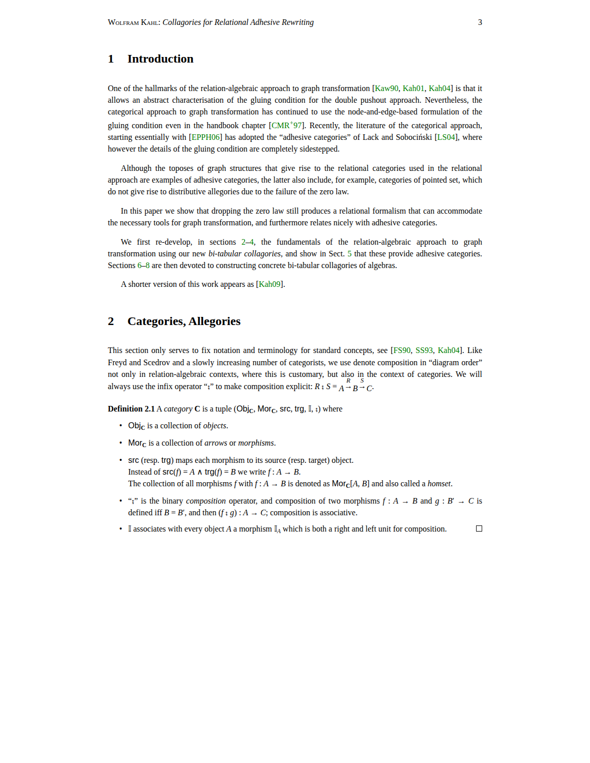Wolfram Kahl: Collagories for Relational Adhesive Rewriting 3
1 Introduction
One of the hallmarks of the relation-algebraic approach to graph transformation [Kaw90, Kah01, Kah04] is that it allows an abstract characterisation of the gluing condition for the double pushout approach. Nevertheless, the categorical approach to graph transformation has continued to use the node-and-edge-based formulation of the gluing condition even in the handbook chapter [CMR+97]. Recently, the literature of the categorical approach, starting essentially with [EPPH06] has adopted the “adhesive categories” of Lack and Sobociński [LS04], where however the details of the gluing condition are completely sidestepped.
Although the toposes of graph structures that give rise to the relational categories used in the relational approach are examples of adhesive categories, the latter also include, for example, categories of pointed set, which do not give rise to distributive allegories due to the failure of the zero law.
In this paper we show that dropping the zero law still produces a relational formalism that can accommodate the necessary tools for graph transformation, and furthermore relates nicely with adhesive categories.
We first re-develop, in sections 2–4, the fundamentals of the relation-algebraic approach to graph transformation using our new bi-tabular collagories, and show in Sect. 5 that these provide adhesive categories. Sections 6–8 are then devoted to constructing concrete bi-tabular collagories of algebras.
A shorter version of this work appears as [Kah09].
2 Categories, Allegories
This section only serves to fix notation and terminology for standard concepts, see [FS90, SS93, Kah04]. Like Freyd and Scedrov and a slowly increasing number of categorists, we use denote composition in “diagram order” not only in relation-algebraic contexts, where this is customary, but also in the context of categories. We will always use the infix operator “⨟” to make composition explicit: R ⨟ S = AR→BS→C.
Definition 2.1 A category C is a tuple (Obj C, Mor C, src, trg, 𝕀, ⨟) where
Obj C is a collection of objects.
Mor C is a collection of arrows or morphisms.
src (resp. trg) maps each morphism to its source (resp. target) object.
Instead of src(f) = A ∧ trg(f) = B we write f : A → B.
The collection of all morphisms f with f : A → B is denoted as Mor C[A, B] and also called a homset.
“⨟” is the binary composition operator, and composition of two morphisms f : A → B and g : B′ → C is defined iff B = B′, and then (f ⨟ g) : A → C; composition is associative.
𝕀 associates with every object A a morphism 𝕀A which is both a right and left unit for composition.